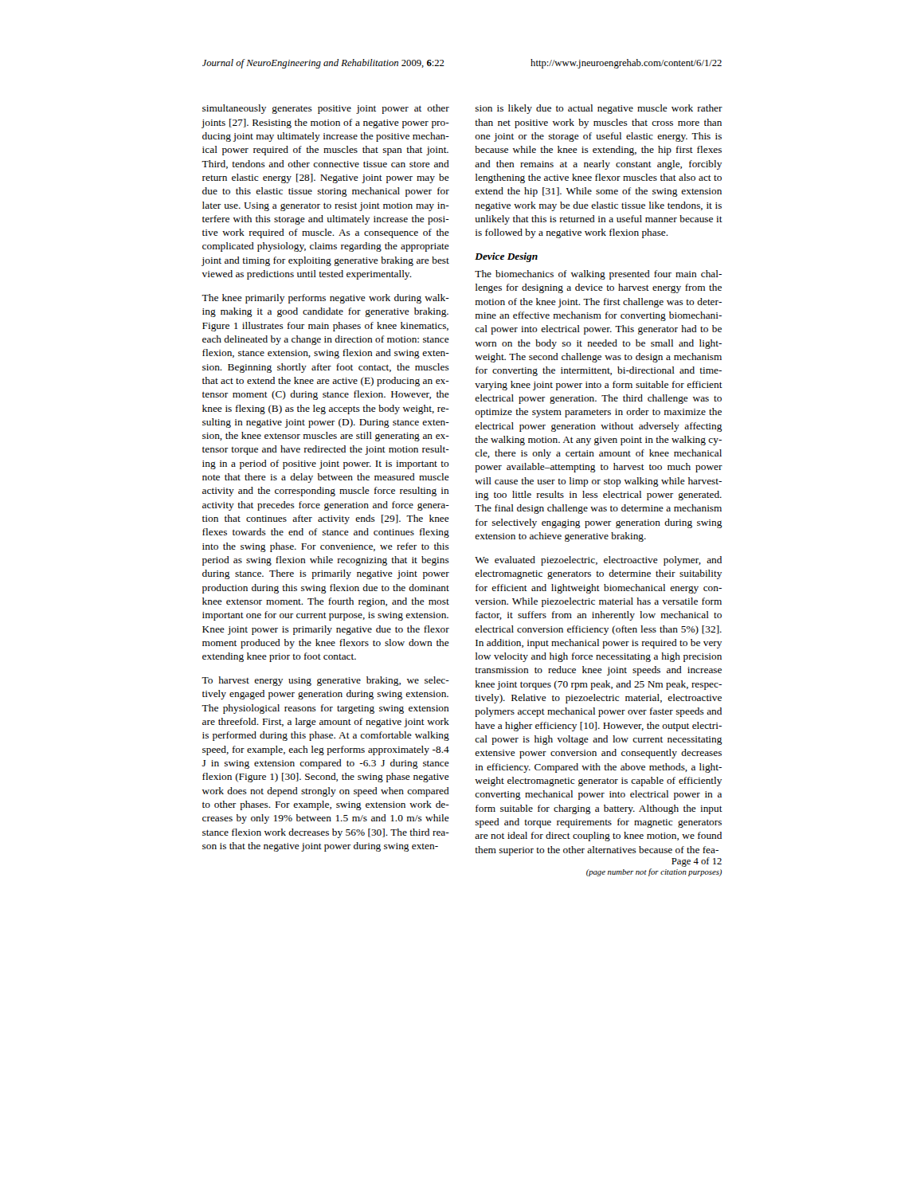Journal of NeuroEngineering and Rehabilitation 2009, 6:22
http://www.jneuroengrehab.com/content/6/1/22
simultaneously generates positive joint power at other joints [27]. Resisting the motion of a negative power producing joint may ultimately increase the positive mechanical power required of the muscles that span that joint. Third, tendons and other connective tissue can store and return elastic energy [28]. Negative joint power may be due to this elastic tissue storing mechanical power for later use. Using a generator to resist joint motion may interfere with this storage and ultimately increase the positive work required of muscle. As a consequence of the complicated physiology, claims regarding the appropriate joint and timing for exploiting generative braking are best viewed as predictions until tested experimentally.
The knee primarily performs negative work during walking making it a good candidate for generative braking. Figure 1 illustrates four main phases of knee kinematics, each delineated by a change in direction of motion: stance flexion, stance extension, swing flexion and swing extension. Beginning shortly after foot contact, the muscles that act to extend the knee are active (E) producing an extensor moment (C) during stance flexion. However, the knee is flexing (B) as the leg accepts the body weight, resulting in negative joint power (D). During stance extension, the knee extensor muscles are still generating an extensor torque and have redirected the joint motion resulting in a period of positive joint power. It is important to note that there is a delay between the measured muscle activity and the corresponding muscle force resulting in activity that precedes force generation and force generation that continues after activity ends [29]. The knee flexes towards the end of stance and continues flexing into the swing phase. For convenience, we refer to this period as swing flexion while recognizing that it begins during stance. There is primarily negative joint power production during this swing flexion due to the dominant knee extensor moment. The fourth region, and the most important one for our current purpose, is swing extension. Knee joint power is primarily negative due to the flexor moment produced by the knee flexors to slow down the extending knee prior to foot contact.
To harvest energy using generative braking, we selectively engaged power generation during swing extension. The physiological reasons for targeting swing extension are threefold. First, a large amount of negative joint work is performed during this phase. At a comfortable walking speed, for example, each leg performs approximately -8.4 J in swing extension compared to -6.3 J during stance flexion (Figure 1) [30]. Second, the swing phase negative work does not depend strongly on speed when compared to other phases. For example, swing extension work decreases by only 19% between 1.5 m/s and 1.0 m/s while stance flexion work decreases by 56% [30]. The third reason is that the negative joint power during swing exten-
sion is likely due to actual negative muscle work rather than net positive work by muscles that cross more than one joint or the storage of useful elastic energy. This is because while the knee is extending, the hip first flexes and then remains at a nearly constant angle, forcibly lengthening the active knee flexor muscles that also act to extend the hip [31]. While some of the swing extension negative work may be due elastic tissue like tendons, it is unlikely that this is returned in a useful manner because it is followed by a negative work flexion phase.
Device Design
The biomechanics of walking presented four main challenges for designing a device to harvest energy from the motion of the knee joint. The first challenge was to determine an effective mechanism for converting biomechanical power into electrical power. This generator had to be worn on the body so it needed to be small and lightweight. The second challenge was to design a mechanism for converting the intermittent, bi-directional and time-varying knee joint power into a form suitable for efficient electrical power generation. The third challenge was to optimize the system parameters in order to maximize the electrical power generation without adversely affecting the walking motion. At any given point in the walking cycle, there is only a certain amount of knee mechanical power available–attempting to harvest too much power will cause the user to limp or stop walking while harvesting too little results in less electrical power generated. The final design challenge was to determine a mechanism for selectively engaging power generation during swing extension to achieve generative braking.
We evaluated piezoelectric, electroactive polymer, and electromagnetic generators to determine their suitability for efficient and lightweight biomechanical energy conversion. While piezoelectric material has a versatile form factor, it suffers from an inherently low mechanical to electrical conversion efficiency (often less than 5%) [32]. In addition, input mechanical power is required to be very low velocity and high force necessitating a high precision transmission to reduce knee joint speeds and increase knee joint torques (70 rpm peak, and 25 Nm peak, respectively). Relative to piezoelectric material, electroactive polymers accept mechanical power over faster speeds and have a higher efficiency [10]. However, the output electrical power is high voltage and low current necessitating extensive power conversion and consequently decreases in efficiency. Compared with the above methods, a lightweight electromagnetic generator is capable of efficiently converting mechanical power into electrical power in a form suitable for charging a battery. Although the input speed and torque requirements for magnetic generators are not ideal for direct coupling to knee motion, we found them superior to the other alternatives because of the fea-
Page 4 of 12
(page number not for citation purposes)